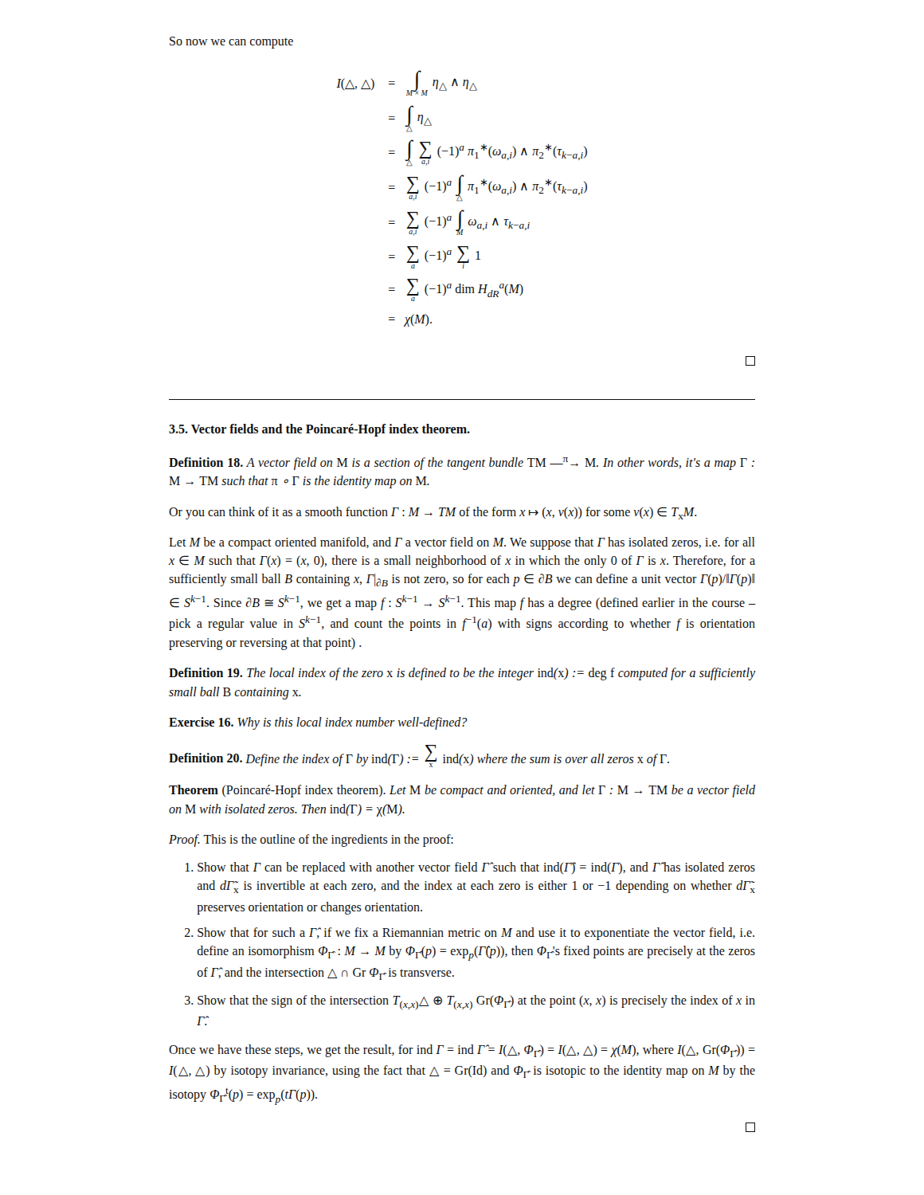So now we can compute
| I (△, △) | = | ∫ M × M η △ ∧ η △ |
| | = | ∫ △ η △ |
| | = | ∫ △ ∑ a , i (−1) a π 1 ∗ ( ω a , i ) ∧ π 2 ∗ ( τ k − a , i ) |
| | = | ∑ a , i (−1) a ∫ △ π 1 ∗ ( ω a , i ) ∧ π 2 ∗ ( τ k − a , i ) |
| | = | ∑ a , i (−1) a ∫ M ω a , i ∧ τ k − a , i |
| | = | ∑ a (−1) a ∑ i 1 |
| | = | ∑ a (−1) a dim H dR a ( M ) |
| | = | χ ( M ). |
3.5. Vector fields and the Poincaré-Hopf index theorem.
Definition 18. A vector field on M is a section of the tangent bundle TM —π→ M. In other words, it's a map Γ : M → TM such that π ∘ Γ is the identity map on M.
Or you can think of it as a smooth function Γ : M → TM of the form x ↦ (x, v(x)) for some v(x) ∈ TxM.
Let M be a compact oriented manifold, and Γ a vector field on M. We suppose that Γ has isolated zeros, i.e. for all x ∈ M such that Γ(x) = (x, 0), there is a small neighborhood of x in which the only 0 of Γ is x. Therefore, for a sufficiently small ball B containing x, Γ|∂B is not zero, so for each p ∈ ∂B we can define a unit vector Γ(p)/‖Γ(p)‖ ∈ Sk−1. Since ∂B ≅ Sk−1, we get a map f : Sk−1 → Sk−1. This map f has a degree (defined earlier in the course – pick a regular value in Sk−1, and count the points in f−1(a) with signs according to whether f is orientation preserving or reversing at that point) .
Definition 19. The local index of the zero x is defined to be the integer ind(x) := deg f computed for a sufficiently small ball B containing x.
Exercise 16. Why is this local index number well-defined?
Definition 20. Define the index of Γ by ind(Γ) := ∑x ind(x) where the sum is over all zeros x of Γ.
Theorem (Poincaré-Hopf index theorem). Let M be compact and oriented, and let Γ : M → TM be a vector field on M with isolated zeros. Then ind(Γ) = χ(M).
Proof. This is the outline of the ingredients in the proof:
Show that Γ can be replaced with another vector field Γ̂ such that ind(Γ̂) = ind(Γ), and Γ̂ has isolated zeros and dΓ̃x is invertible at each zero, and the index at each zero is either 1 or −1 depending on whether dΓ̃x preserves orientation or changes orientation.
Show that for such a Γ̂, if we fix a Riemannian metric on M and use it to exponentiate the vector field, i.e. define an isomorphism ΦΓ̂ : M → M by ΦΓ̂(p) = expp(Γ̂(p)), then ΦΓ̂'s fixed points are precisely at the zeros of Γ̂, and the intersection △ ∩ Gr ΦΓ̂ is transverse.
Show that the sign of the intersection T(x,x)△ ⊕ T(x,x) Gr(ΦΓ̂) at the point (x, x) is precisely the index of x in Γ̂.
Once we have these steps, we get the result, for ind Γ = ind Γ̂ = I(△, ΦΓ̂) = I(△, △) = χ(M), where I(△, Gr(ΦΓ̂)) = I(△, △) by isotopy invariance, using the fact that △ = Gr(Id) and ΦΓ̂ is isotopic to the identity map on M by the isotopy ΦΓ̂t(p) = expp(tΓ(p)).